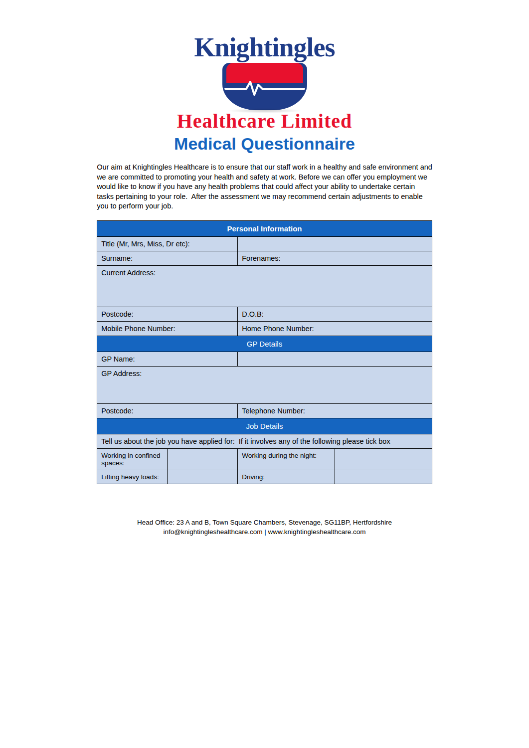Knightingles
Healthcare Limited
Medical Questionnaire
Our aim at Knightingles Healthcare is to ensure that our staff work in a healthy and safe environment and we are committed to promoting your health and safety at work. Before we can offer you employment we would like to know if you have any health problems that could affect your ability to undertake certain tasks pertaining to your role. After the assessment we may recommend certain adjustments to enable you to perform your job.
| Personal Information |
| --- |
| Title (Mr, Mrs, Miss, Dr etc): | |
| Surname: | Forenames: |
| Current Address: |
| Postcode: | D.O.B: |
| Mobile Phone Number: | Home Phone Number: |
| GP Details |
| GP Name: | |
| GP Address: |
| Postcode: | Telephone Number: |
| Job Details |
| Tell us about the job you have applied for: If it involves any of the following please tick box |
| Working in confined spaces: | | Working during the night: | |
| Lifting heavy loads: | | Driving: | |
Head Office: 23 A and B, Town Square Chambers, Stevenage, SG11BP, Hertfordshire
info@knightingleshealthcare.com | www.knightingleshealthcare.com